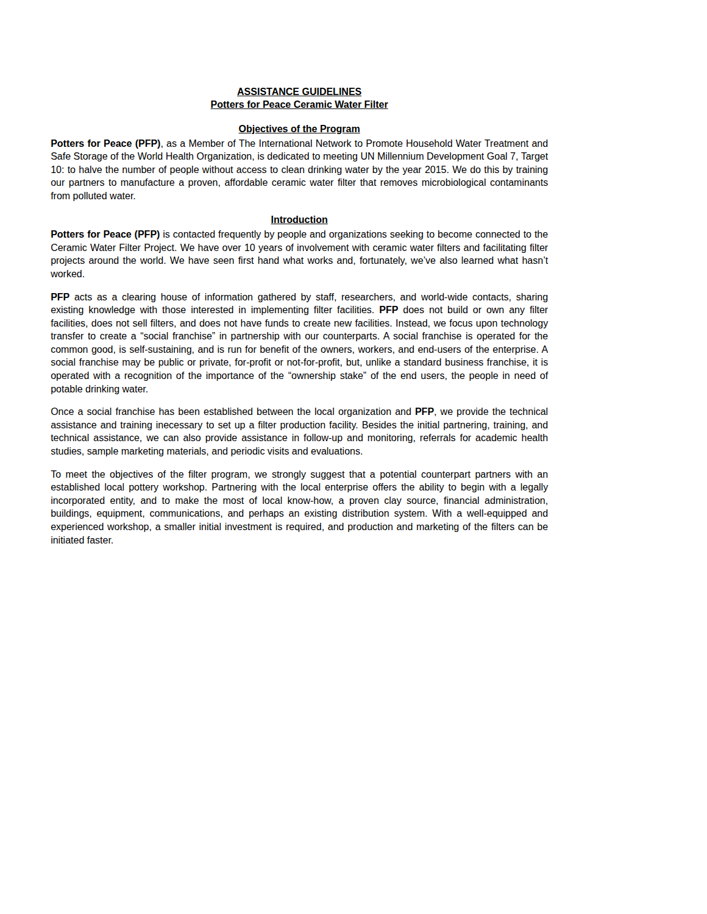ASSISTANCE GUIDELINES Potters for Peace Ceramic Water Filter
Objectives of the Program
Potters for Peace (PFP), as a Member of The International Network to Promote Household Water Treatment and Safe Storage of the World Health Organization, is dedicated to meeting UN Millennium Development Goal 7, Target 10: to halve the number of people without access to clean drinking water by the year 2015. We do this by training our partners to manufacture a proven, affordable ceramic water filter that removes microbiological contaminants from polluted water.
Introduction
Potters for Peace (PFP) is contacted frequently by people and organizations seeking to become connected to the Ceramic Water Filter Project. We have over 10 years of involvement with ceramic water filters and facilitating filter projects around the world. We have seen first hand what works and, fortunately, we’ve also learned what hasn’t worked.
PFP acts as a clearing house of information gathered by staff, researchers, and world-wide contacts, sharing existing knowledge with those interested in implementing filter facilities. PFP does not build or own any filter facilities, does not sell filters, and does not have funds to create new facilities. Instead, we focus upon technology transfer to create a “social franchise” in partnership with our counterparts. A social franchise is operated for the common good, is self-sustaining, and is run for benefit of the owners, workers, and end-users of the enterprise. A social franchise may be public or private, for-profit or not-for-profit, but, unlike a standard business franchise, it is operated with a recognition of the importance of the “ownership stake” of the end users, the people in need of potable drinking water.
Once a social franchise has been established between the local organization and PFP, we provide the technical assistance and training inecessary to set up a filter production facility. Besides the initial partnering, training, and technical assistance, we can also provide assistance in follow-up and monitoring, referrals for academic health studies, sample marketing materials, and periodic visits and evaluations.
To meet the objectives of the filter program, we strongly suggest that a potential counterpart partners with an established local pottery workshop. Partnering with the local enterprise offers the ability to begin with a legally incorporated entity, and to make the most of local know-how, a proven clay source, financial administration, buildings, equipment, communications, and perhaps an existing distribution system. With a well-equipped and experienced workshop, a smaller initial investment is required, and production and marketing of the filters can be initiated faster.